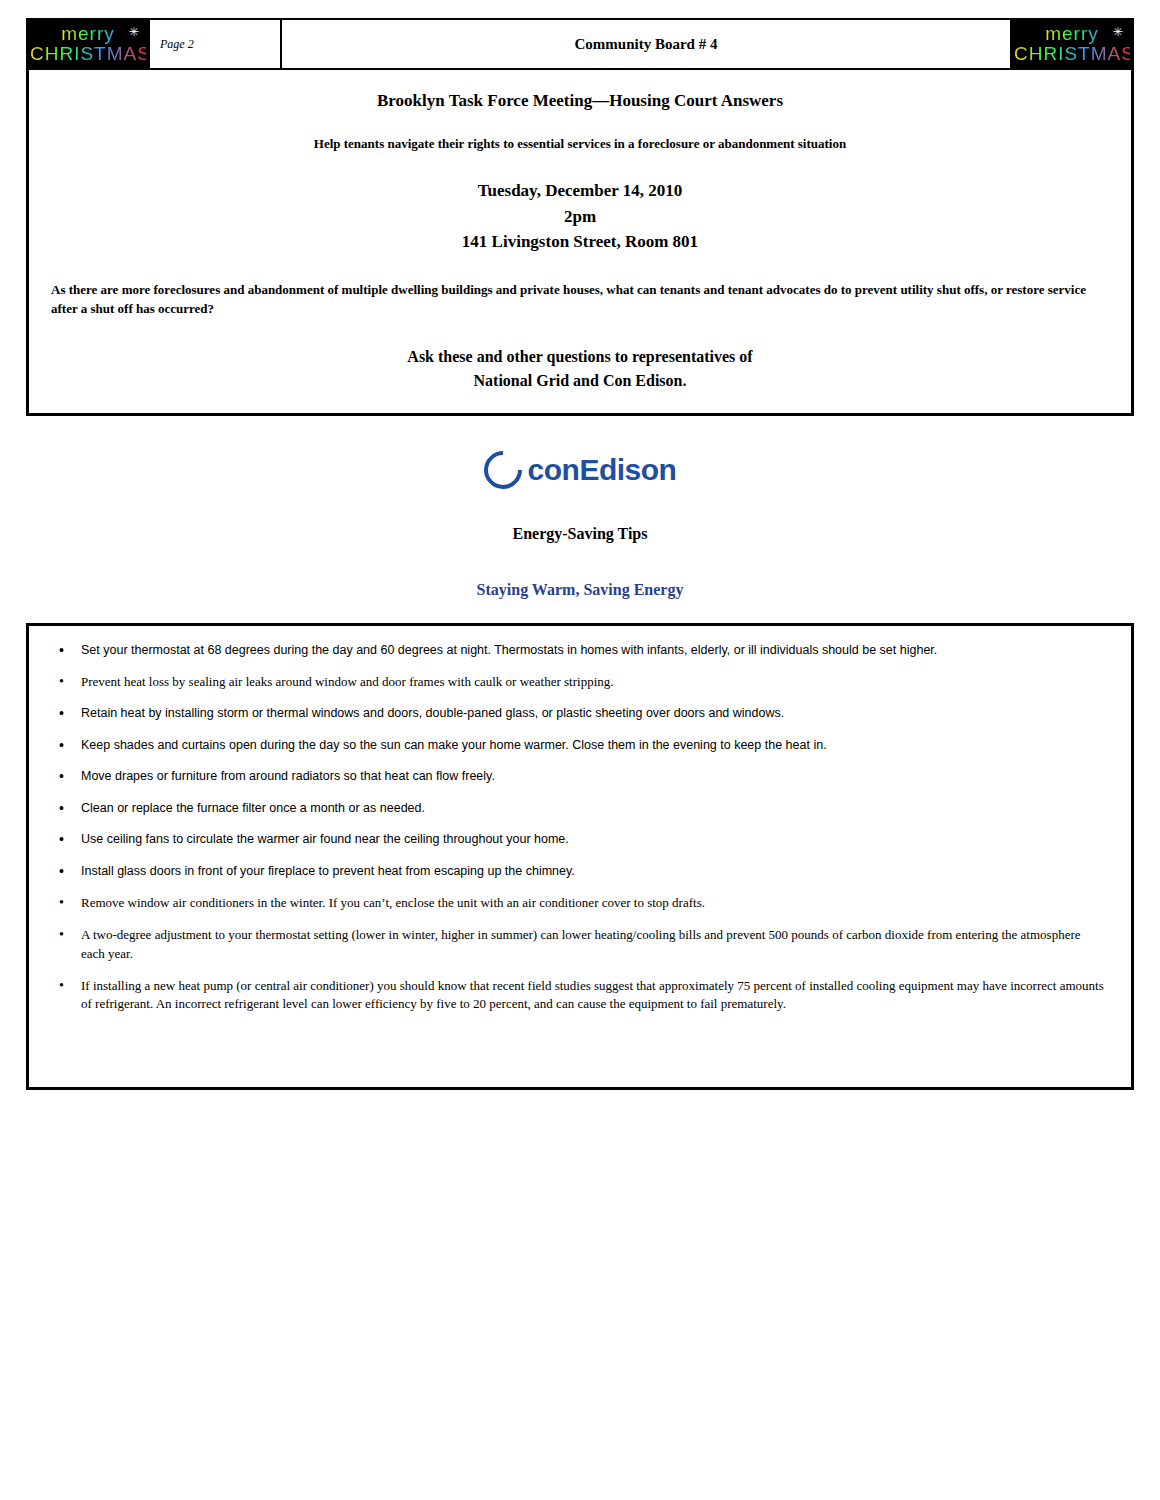✳ merry CHRISTMAS
Page 2
Community Board # 4
✳ merry CHRISTMAS
Brooklyn Task Force Meeting—Housing Court Answers
Help tenants navigate their rights to essential services in a foreclosure or abandonment situation
Tuesday, December 14, 2010
2pm
141 Livingston Street, Room 801
As there are more foreclosures and abandonment of multiple dwelling buildings and private houses, what can tenants and tenant advocates do to prevent utility shut offs, or restore service after a shut off has occurred?
Ask these and other questions to representatives of
National Grid and Con Edison.
conEdison
Energy-Saving Tips
Staying Warm, Saving Energy
Set your thermostat at 68 degrees during the day and 60 degrees at night. Thermostats in homes with infants, elderly, or ill individuals should be set higher.
Prevent heat loss by sealing air leaks around window and door frames with caulk or weather stripping.
Retain heat by installing storm or thermal windows and doors, double-paned glass, or plastic sheeting over doors and windows.
Keep shades and curtains open during the day so the sun can make your home warmer. Close them in the evening to keep the heat in.
Move drapes or furniture from around radiators so that heat can flow freely.
Clean or replace the furnace filter once a month or as needed.
Use ceiling fans to circulate the warmer air found near the ceiling throughout your home.
Install glass doors in front of your fireplace to prevent heat from escaping up the chimney.
Remove window air conditioners in the winter. If you can’t, enclose the unit with an air conditioner cover to stop drafts.
A two-degree adjustment to your thermostat setting (lower in winter, higher in summer) can lower heating/cooling bills and prevent 500 pounds of carbon dioxide from entering the atmosphere each year.
If installing a new heat pump (or central air conditioner) you should know that recent field studies suggest that approximately 75 percent of installed cooling equipment may have incorrect amounts of refrigerant. An incorrect refrigerant level can lower efficiency by five to 20 percent, and can cause the equipment to fail prematurely.